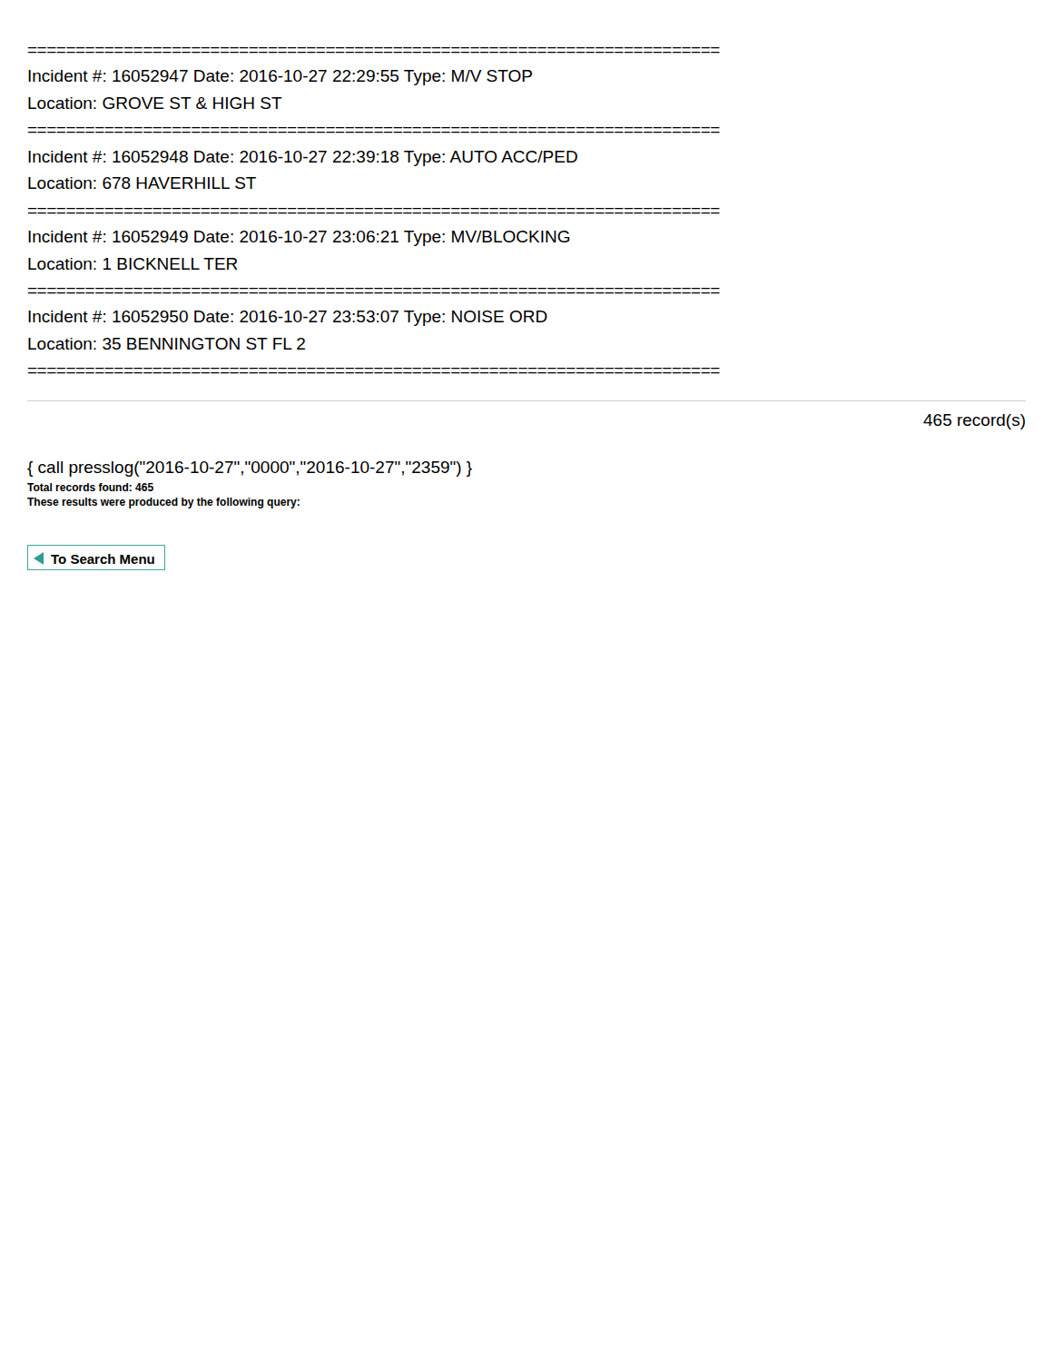========================================================================
Incident #: 16052947 Date: 2016-10-27 22:29:55 Type: M/V STOP
Location: GROVE ST & HIGH ST
========================================================================
Incident #: 16052948 Date: 2016-10-27 22:39:18 Type: AUTO ACC/PED
Location: 678 HAVERHILL ST
========================================================================
Incident #: 16052949 Date: 2016-10-27 23:06:21 Type: MV/BLOCKING
Location: 1 BICKNELL TER
========================================================================
Incident #: 16052950 Date: 2016-10-27 23:53:07 Type: NOISE ORD
Location: 35 BENNINGTON ST FL 2
========================================================================
465 record(s)
{ call presslog("2016-10-27","0000","2016-10-27","2359") }
Total records found: 465
These results were produced by the following query:
To Search Menu